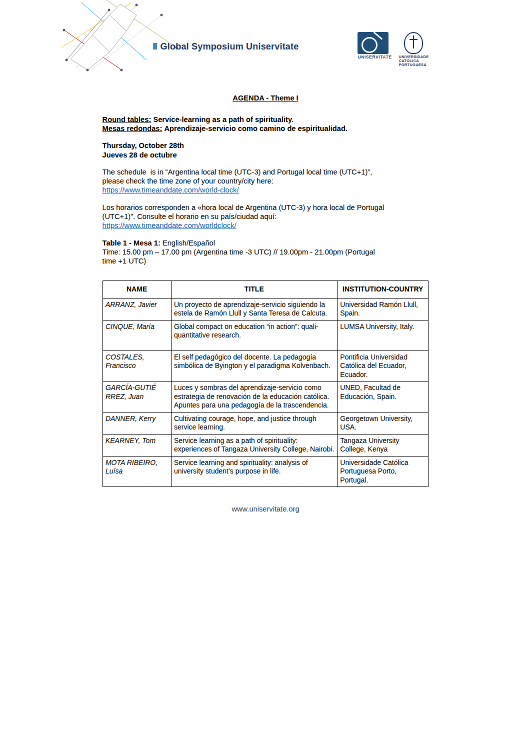II Global Symposium Uniservitate
UNISERVITATE
UNIVERSIDADE
CATÓLICA
PORTUGUESA
AGENDA - Theme I
Round tables: Service-learning as a path of spirituality.
Mesas redondas: Aprendizaje-servicio como camino de espiritualidad.
Thursday, October 28th
Jueves 28 de octubre
The schedule is in “Argentina local time (UTC-3) and Portugal local time (UTC+1)”,
please check the time zone of your country/city here:
https://www.timeanddate.com/world-clock/
Los horarios corresponden a «hora local de Argentina (UTC-3) y hora local de Portugal
(UTC+1)”. Consulte el horario en su país/ciudad aquí:
https://www.timeanddate.com/worldclock/
Table 1 - Mesa 1: English/Español
Time: 15.00 pm – 17.00 pm (Argentina time -3 UTC) // 19.00pm - 21.00pm (Portugal
time +1 UTC)
| NAME | TITLE | INSTITUTION-COUNTRY |
| --- | --- | --- |
| ARRANZ, Javier | Un proyecto de aprendizaje-servicio siguiendo la estela de Ramón Llull y Santa Teresa de Calcuta. | Universidad Ramón Llull, Spain. |
| CINQUE, María | Global compact on education “in action”: quali-quantitative research. | LUMSA University, Italy. |
| COSTALES, Francisco | El self pedagógico del docente. La pedagogía simbólica de Byington y el paradigma Kolvenbach. | Pontificia Universidad Católica del Ecuador, Ecuador. |
| GARCÍA-GUTIÉ RREZ, Juan | Luces y sombras del aprendizaje-servicio como estrategia de renovación de la educación católica. Apuntes para una pedagogía de la trascendencia. | UNED, Facultad de Educación, Spain. |
| DANNER, Kerry | Cultivating courage, hope, and justice through service learning. | Georgetown University, USA. |
| KEARNEY, Tom | Service learning as a path of spirituality: experiences of Tangaza University College, Nairobi. | Tangaza University College, Kenya |
| MOTA RIBEIRO, Luísa | Service learning and spirituality: analysis of university student’s purpose in life. | Universidade Católica Portuguesa Porto, Portugal. |
www.uniservitate.org